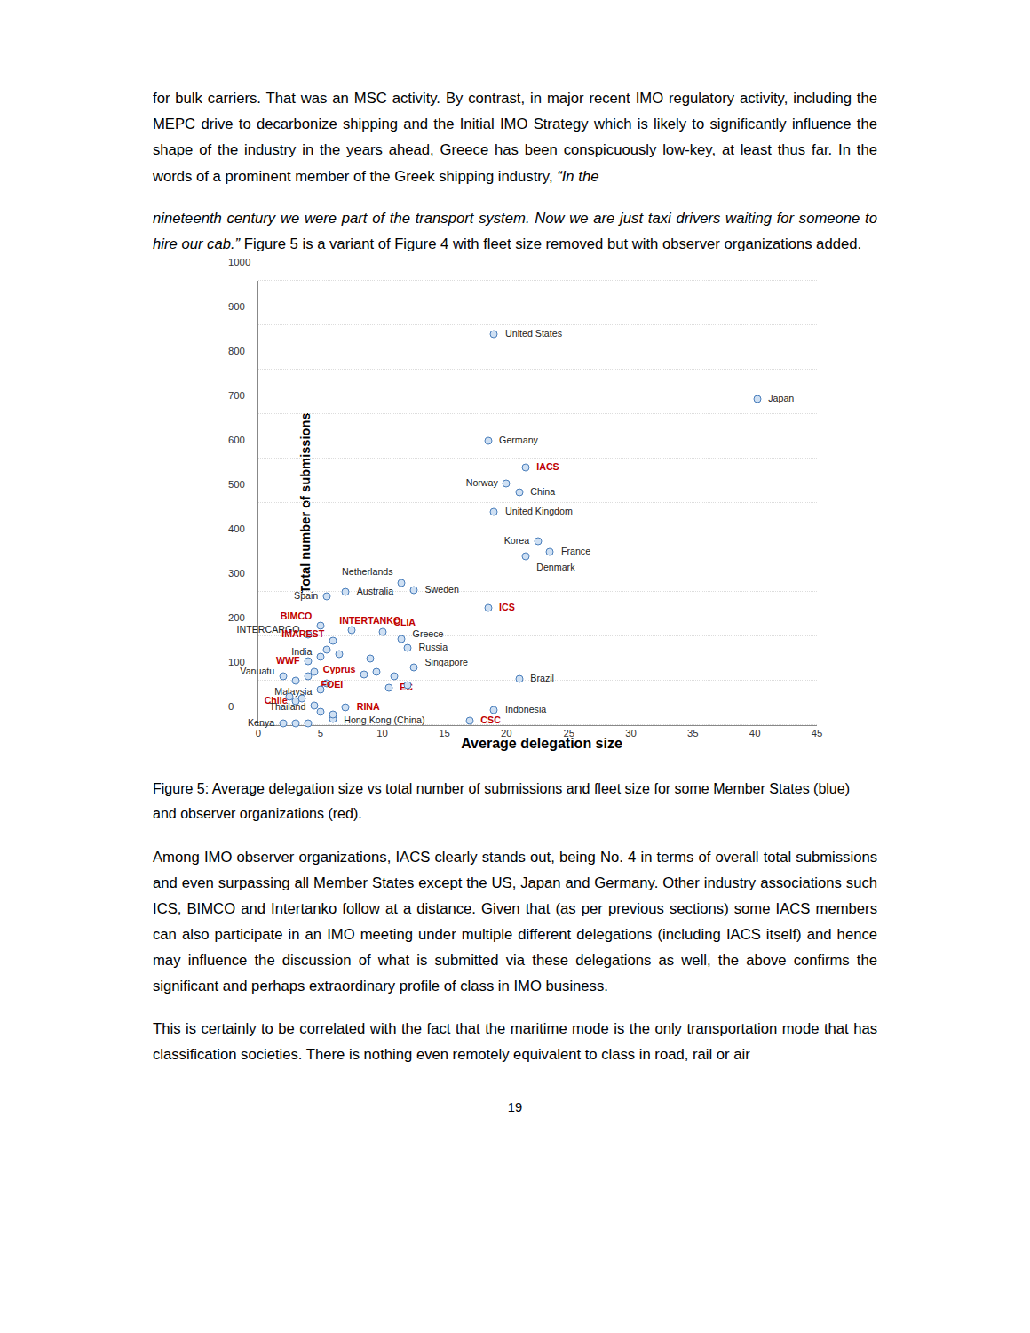for bulk carriers. That was an MSC activity. By contrast, in major recent IMO regulatory activity, including the MEPC drive to decarbonize shipping and the Initial IMO Strategy which is likely to significantly influence the shape of the industry in the years ahead, Greece has been conspicuously low-key, at least thus far. In the words of a prominent member of the Greek shipping industry, “In the
nineteenth century we were part of the transport system. Now we are just taxi drivers waiting for someone to hire our cab.” Figure 5 is a variant of Figure 4 with fleet size removed but with observer organizations added.
Total number of submissions
0
100
200
300
400
500
600
700
800
900
1000
0
5
10
15
20
25
30
35
40
45
United States
Japan
Germany
IACS
Norway
China
United Kingdom
Korea
France
Denmark
Netherlands
Sweden
Australia
Spain
ICS
BIMCO
INTERTANKO
CLIA
INTERCARGO
Greece
IMAREST
Russia
India
WWF
Singapore
Cyprus
Vanuatu
Brazil
FOEI
EC
Malaysia
Chile
Thailand
RINA
Indonesia
Hong Kong (China)
CSC
Kenya
Average delegation size
Figure 5: Average delegation size vs total number of submissions and fleet size for some Member States (blue) and observer organizations (red).
Among IMO observer organizations, IACS clearly stands out, being No. 4 in terms of overall total submissions and even surpassing all Member States except the US, Japan and Germany. Other industry associations such ICS, BIMCO and Intertanko follow at a distance. Given that (as per previous sections) some IACS members can also participate in an IMO meeting under multiple different delegations (including IACS itself) and hence may influence the discussion of what is submitted via these delegations as well, the above confirms the significant and perhaps extraordinary profile of class in IMO business.
This is certainly to be correlated with the fact that the maritime mode is the only transportation mode that has classification societies. There is nothing even remotely equivalent to class in road, rail or air
19